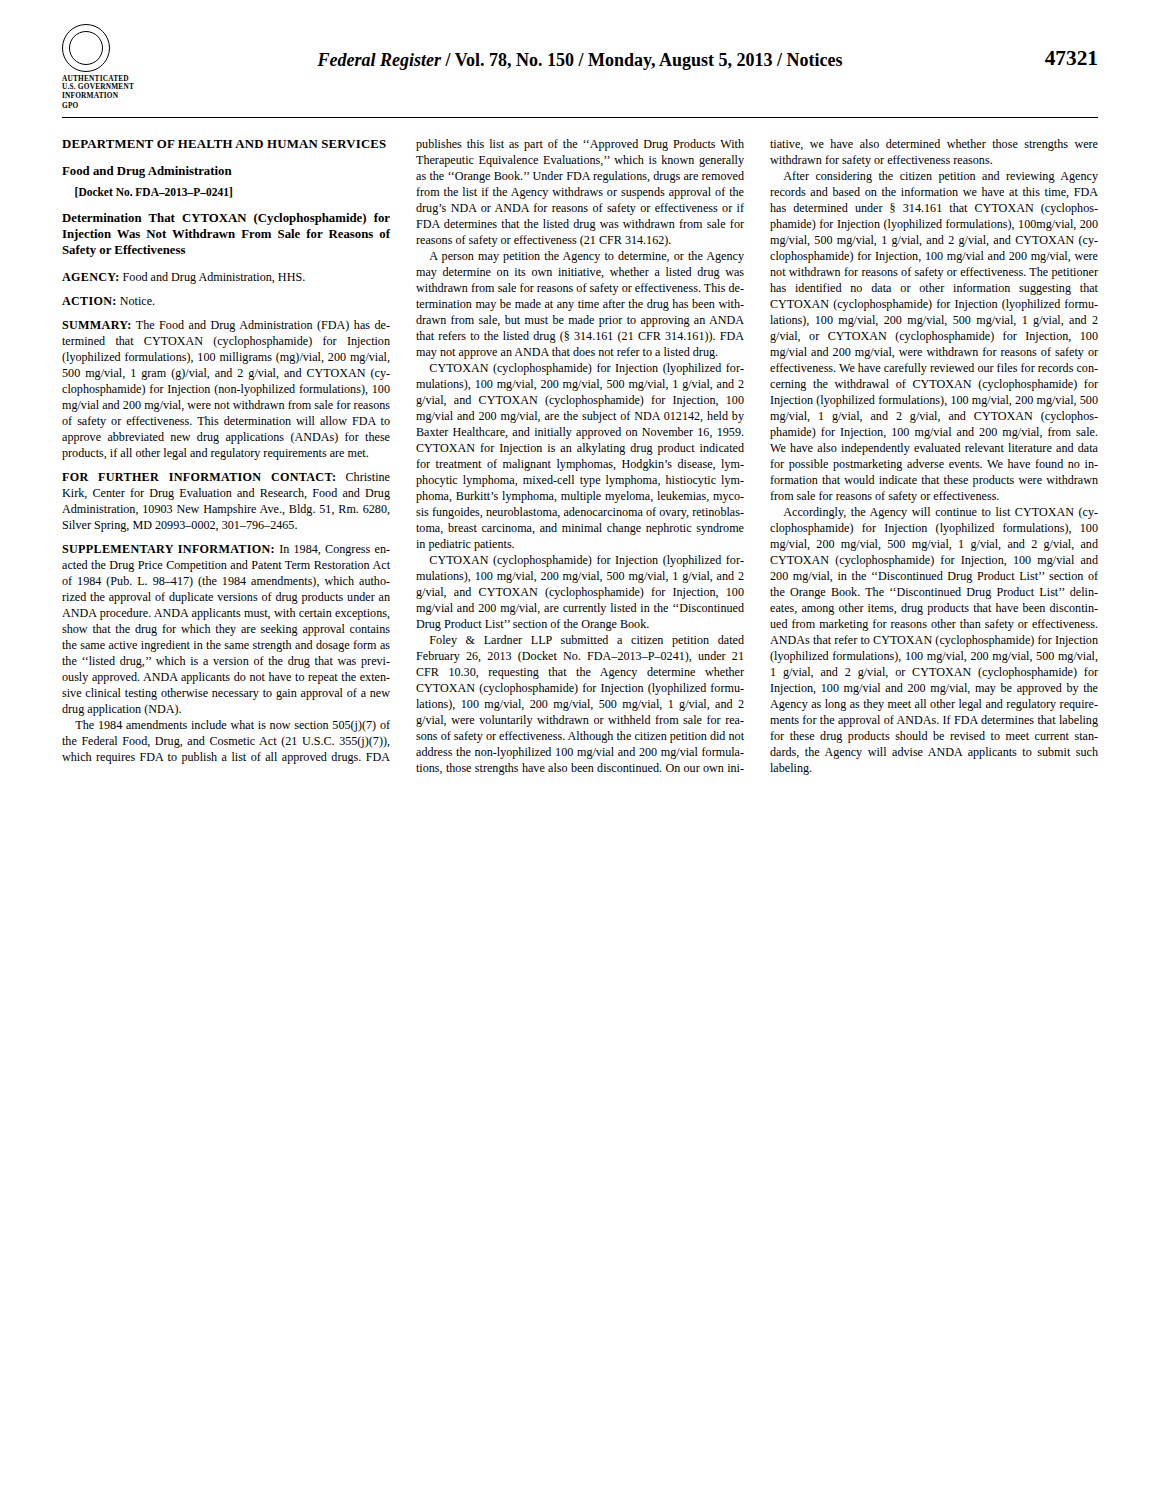Authenticated
U.S. Government
Information
GPO
Federal Register / Vol. 78, No. 150 / Monday, August 5, 2013 / Notices
47321
DEPARTMENT OF HEALTH AND HUMAN SERVICES
Food and Drug Administration
[Docket No. FDA–2013–P–0241]
Determination That CYTOXAN (Cyclophosphamide) for Injection Was Not Withdrawn From Sale for Reasons of Safety or Effectiveness
AGENCY: Food and Drug Administration, HHS.
ACTION: Notice.
SUMMARY: The Food and Drug Administration (FDA) has determined that CYTOXAN (cyclophosphamide) for Injection (lyophilized formulations), 100 milligrams (mg)/vial, 200 mg/vial, 500 mg/vial, 1 gram (g)/vial, and 2 g/vial, and CYTOXAN (cyclophosphamide) for Injection (non-lyophilized formulations), 100 mg/vial and 200 mg/vial, were not withdrawn from sale for reasons of safety or effectiveness. This determination will allow FDA to approve abbreviated new drug applications (ANDAs) for these products, if all other legal and regulatory requirements are met.
FOR FURTHER INFORMATION CONTACT: Christine Kirk, Center for Drug Evaluation and Research, Food and Drug Administration, 10903 New Hampshire Ave., Bldg. 51, Rm. 6280, Silver Spring, MD 20993–0002, 301–796–2465.
SUPPLEMENTARY INFORMATION: In 1984, Congress enacted the Drug Price Competition and Patent Term Restoration Act of 1984 (Pub. L. 98–417) (the 1984 amendments), which authorized the approval of duplicate versions of drug products under an ANDA procedure. ANDA applicants must, with certain exceptions, show that the drug for which they are seeking approval contains the same active ingredient in the same strength and dosage form as the ‘‘listed drug,’’ which is a version of the drug that was previously approved. ANDA applicants do not have to repeat the extensive clinical testing otherwise necessary to gain approval of a new drug application (NDA).
The 1984 amendments include what is now section 505(j)(7) of the Federal Food, Drug, and Cosmetic Act (21 U.S.C. 355(j)(7)), which requires FDA to publish a list of all approved drugs. FDA publishes this list as part of the ‘‘Approved Drug Products With Therapeutic Equivalence Evaluations,’’ which is known generally as the ‘‘Orange Book.’’ Under FDA regulations, drugs are removed from the list if the Agency withdraws or suspends approval of the drug’s NDA or ANDA for reasons of safety or effectiveness or if FDA determines that the listed drug was withdrawn from sale for reasons of safety or effectiveness (21 CFR 314.162).
A person may petition the Agency to determine, or the Agency may determine on its own initiative, whether a listed drug was withdrawn from sale for reasons of safety or effectiveness. This determination may be made at any time after the drug has been withdrawn from sale, but must be made prior to approving an ANDA that refers to the listed drug (§ 314.161 (21 CFR 314.161)). FDA may not approve an ANDA that does not refer to a listed drug.
CYTOXAN (cyclophosphamide) for Injection (lyophilized formulations), 100 mg/vial, 200 mg/vial, 500 mg/vial, 1 g/vial, and 2 g/vial, and CYTOXAN (cyclophosphamide) for Injection, 100 mg/vial and 200 mg/vial, are the subject of NDA 012142, held by Baxter Healthcare, and initially approved on November 16, 1959. CYTOXAN for Injection is an alkylating drug product indicated for treatment of malignant lymphomas, Hodgkin’s disease, lymphocytic lymphoma, mixed-cell type lymphoma, histiocytic lymphoma, Burkitt’s lymphoma, multiple myeloma, leukemias, mycosis fungoides, neuroblastoma, adenocarcinoma of ovary, retinoblastoma, breast carcinoma, and minimal change nephrotic syndrome in pediatric patients.
CYTOXAN (cyclophosphamide) for Injection (lyophilized formulations), 100 mg/vial, 200 mg/vial, 500 mg/vial, 1 g/vial, and 2 g/vial, and CYTOXAN (cyclophosphamide) for Injection, 100 mg/vial and 200 mg/vial, are currently listed in the ‘‘Discontinued Drug Product List’’ section of the Orange Book.
Foley & Lardner LLP submitted a citizen petition dated February 26, 2013 (Docket No. FDA–2013–P–0241), under 21 CFR 10.30, requesting that the Agency determine whether CYTOXAN (cyclophosphamide) for Injection (lyophilized formulations), 100 mg/vial, 200 mg/vial, 500 mg/vial, 1 g/vial, and 2 g/vial, were voluntarily withdrawn or withheld from sale for reasons of safety or effectiveness. Although the citizen petition did not address the non-lyophilized 100 mg/vial and 200 mg/vial formulations, those strengths have also been discontinued. On our own initiative, we have also determined whether those strengths were withdrawn for safety or effectiveness reasons.
After considering the citizen petition and reviewing Agency records and based on the information we have at this time, FDA has determined under § 314.161 that CYTOXAN (cyclophosphamide) for Injection (lyophilized formulations), 100mg/vial, 200 mg/vial, 500 mg/vial, 1 g/vial, and 2 g/vial, and CYTOXAN (cyclophosphamide) for Injection, 100 mg/vial and 200 mg/vial, were not withdrawn for reasons of safety or effectiveness. The petitioner has identified no data or other information suggesting that CYTOXAN (cyclophosphamide) for Injection (lyophilized formulations), 100 mg/vial, 200 mg/vial, 500 mg/vial, 1 g/vial, and 2 g/vial, or CYTOXAN (cyclophosphamide) for Injection, 100 mg/vial and 200 mg/vial, were withdrawn for reasons of safety or effectiveness. We have carefully reviewed our files for records concerning the withdrawal of CYTOXAN (cyclophosphamide) for Injection (lyophilized formulations), 100 mg/vial, 200 mg/vial, 500 mg/vial, 1 g/vial, and 2 g/vial, and CYTOXAN (cyclophosphamide) for Injection, 100 mg/vial and 200 mg/vial, from sale. We have also independently evaluated relevant literature and data for possible postmarketing adverse events. We have found no information that would indicate that these products were withdrawn from sale for reasons of safety or effectiveness.
Accordingly, the Agency will continue to list CYTOXAN (cyclophosphamide) for Injection (lyophilized formulations), 100 mg/vial, 200 mg/vial, 500 mg/vial, 1 g/vial, and 2 g/vial, and CYTOXAN (cyclophosphamide) for Injection, 100 mg/vial and 200 mg/vial, in the ‘‘Discontinued Drug Product List’’ section of the Orange Book. The ‘‘Discontinued Drug Product List’’ delineates, among other items, drug products that have been discontinued from marketing for reasons other than safety or effectiveness. ANDAs that refer to CYTOXAN (cyclophosphamide) for Injection (lyophilized formulations), 100 mg/vial, 200 mg/vial, 500 mg/vial, 1 g/vial, and 2 g/vial, or CYTOXAN (cyclophosphamide) for Injection, 100 mg/vial and 200 mg/vial, may be approved by the Agency as long as they meet all other legal and regulatory requirements for the approval of ANDAs. If FDA determines that labeling for these drug products should be revised to meet current standards, the Agency will advise ANDA applicants to submit such labeling.